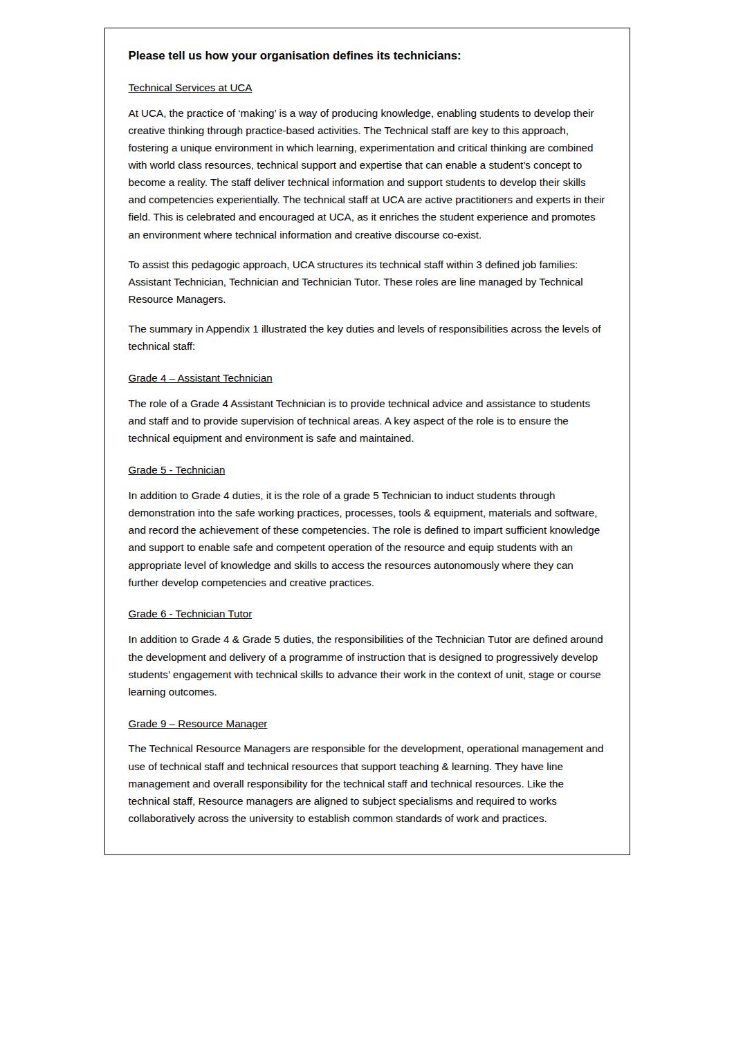Please tell us how your organisation defines its technicians:
Technical Services at UCA
At UCA, the practice of ‘making’ is a way of producing knowledge, enabling students to develop their creative thinking through practice-based activities. The Technical staff are key to this approach, fostering a unique environment in which learning, experimentation and critical thinking are combined with world class resources, technical support and expertise that can enable a student’s concept to become a reality. The staff deliver technical information and support students to develop their skills and competencies experientially. The technical staff at UCA are active practitioners and experts in their field. This is celebrated and encouraged at UCA, as it enriches the student experience and promotes an environment where technical information and creative discourse co-exist.
To assist this pedagogic approach, UCA structures its technical staff within 3 defined job families: Assistant Technician, Technician and Technician Tutor. These roles are line managed by Technical Resource Managers.
The summary in Appendix 1 illustrated the key duties and levels of responsibilities across the levels of technical staff:
Grade 4 – Assistant Technician
The role of a Grade 4 Assistant Technician is to provide technical advice and assistance to students and staff and to provide supervision of technical areas. A key aspect of the role is to ensure the technical equipment and environment is safe and maintained.
Grade 5 - Technician
In addition to Grade 4 duties, it is the role of a grade 5 Technician to induct students through demonstration into the safe working practices, processes, tools & equipment, materials and software, and record the achievement of these competencies. The role is defined to impart sufficient knowledge and support to enable safe and competent operation of the resource and equip students with an appropriate level of knowledge and skills to access the resources autonomously where they can further develop competencies and creative practices.
Grade 6 - Technician Tutor
In addition to Grade 4 & Grade 5 duties, the responsibilities of the Technician Tutor are defined around the development and delivery of a programme of instruction that is designed to progressively develop students’ engagement with technical skills to advance their work in the context of unit, stage or course learning outcomes.
Grade 9 – Resource Manager
The Technical Resource Managers are responsible for the development, operational management and use of technical staff and technical resources that support teaching & learning. They have line management and overall responsibility for the technical staff and technical resources. Like the technical staff, Resource managers are aligned to subject specialisms and required to works collaboratively across the university to establish common standards of work and practices.